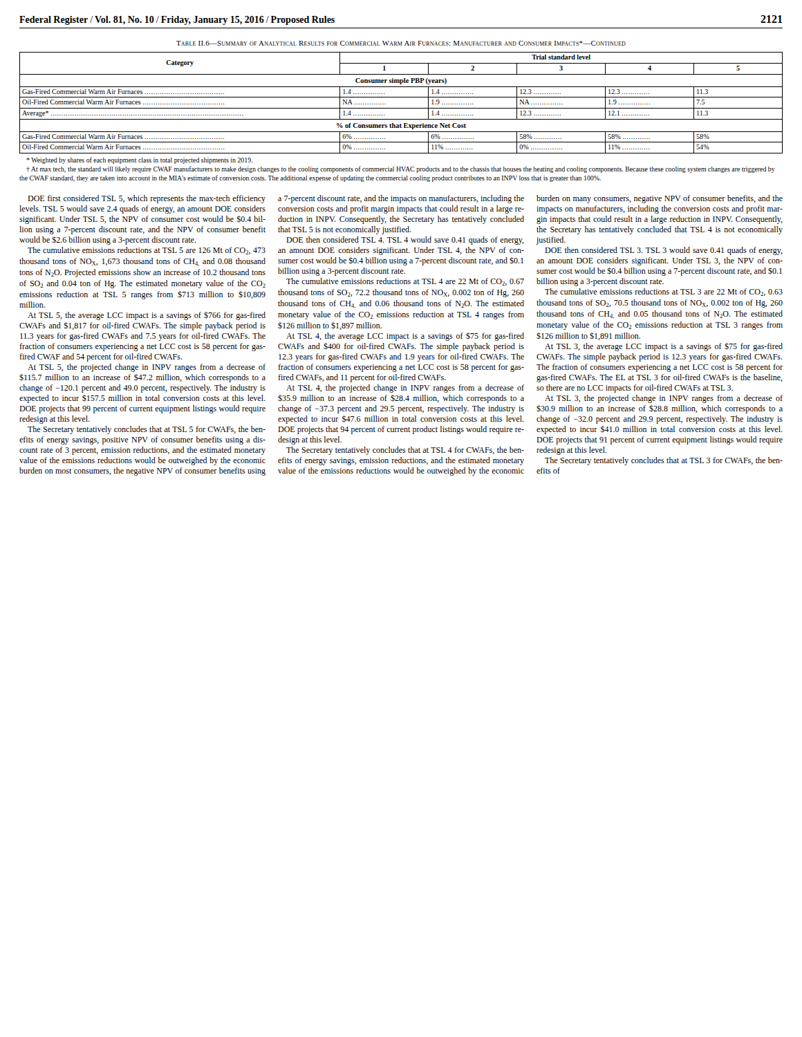Federal Register/Vol. 81, No. 10/Friday, January 15, 2016/Proposed Rules
2121
Table II.6—Summary of Analytical Results for Commercial Warm Air Furnaces: Manufacturer and Consumer Impacts*—Continued
| Category | Trial standard level |
| --- | --- |
| 1 | 2 | 3 | 4 | 5 |
| Consumer simple PBP (years) |
| Gas-Fired Commercial Warm Air Furnaces ..................................... | 1.4 ............... | 1.4 ............... | 12.3 ............. | 12.3 ............. | 11.3 |
| Oil-Fired Commercial Warm Air Furnaces ...................................... | NA ............... | 1.9 ............... | NA ............... | 1.9 ............... | 7.5 |
| Average* ......................................................................................... | 1.4 ............... | 1.4 ............... | 12.3 ............. | 12.1 ............. | 11.3 |
| % of Consumers that Experience Net Cost |
| Gas-Fired Commercial Warm Air Furnaces ..................................... | 6% ............... | 6% ............... | 58% ............. | 58% ............. | 58% |
| Oil-Fired Commercial Warm Air Furnaces ...................................... | 0% ............... | 11% ............. | 0% ............... | 11% ............. | 54% |
* Weighted by shares of each equipment class in total projected shipments in 2019.
† At max tech, the standard will likely require CWAF manufacturers to make design changes to the cooling components of commercial HVAC products and to the chassis that houses the heating and cooling components. Because these cooling system changes are triggered by the CWAF standard, they are taken into account in the MIA's estimate of conversion costs. The additional expense of updating the commercial cooling product contributes to an INPV loss that is greater than 100%.
DOE first considered TSL 5, which represents the max-tech efficiency levels. TSL 5 would save 2.4 quads of energy, an amount DOE considers significant. Under TSL 5, the NPV of consumer cost would be $0.4 billion using a 7-percent discount rate, and the NPV of consumer benefit would be $2.6 billion using a 3-percent discount rate.
The cumulative emissions reductions at TSL 5 are 126 Mt of CO2, 473 thousand tons of NOX, 1,673 thousand tons of CH4, and 0.08 thousand tons of N2O. Projected emissions show an increase of 10.2 thousand tons of SO2 and 0.04 ton of Hg. The estimated monetary value of the CO2 emissions reduction at TSL 5 ranges from $713 million to $10,809 million.
At TSL 5, the average LCC impact is a savings of $766 for gas-fired CWAFs and $1,817 for oil-fired CWAFs. The simple payback period is 11.3 years for gas-fired CWAFs and 7.5 years for oil-fired CWAFs. The fraction of consumers experiencing a net LCC cost is 58 percent for gas-fired CWAF and 54 percent for oil-fired CWAFs.
At TSL 5, the projected change in INPV ranges from a decrease of $115.7 million to an increase of $47.2 million, which corresponds to a change of −120.1 percent and 49.0 percent, respectively. The industry is expected to incur $157.5 million in total conversion costs at this level. DOE projects that 99 percent of current equipment listings would require redesign at this level.
The Secretary tentatively concludes that at TSL 5 for CWAFs, the benefits of energy savings, positive NPV of consumer benefits using a discount rate of 3 percent, emission reductions, and the estimated monetary value of the emissions reductions would be outweighed by the economic burden on most consumers, the negative NPV of consumer benefits using a 7-percent discount rate, and the impacts on manufacturers, including the conversion costs and profit margin impacts that could result in a large reduction in INPV. Consequently, the Secretary has tentatively concluded that TSL 5 is not economically justified.
DOE then considered TSL 4. TSL 4 would save 0.41 quads of energy, an amount DOE considers significant. Under TSL 4, the NPV of consumer cost would be $0.4 billion using a 7-percent discount rate, and $0.1 billion using a 3-percent discount rate.
The cumulative emissions reductions at TSL 4 are 22 Mt of CO2, 0.67 thousand tons of SO2, 72.2 thousand tons of NOX, 0.002 ton of Hg, 260 thousand tons of CH4, and 0.06 thousand tons of N2O. The estimated monetary value of the CO2 emissions reduction at TSL 4 ranges from $126 million to $1,897 million.
At TSL 4, the average LCC impact is a savings of $75 for gas-fired CWAFs and $400 for oil-fired CWAFs. The simple payback period is 12.3 years for gas-fired CWAFs and 1.9 years for oil-fired CWAFs. The fraction of consumers experiencing a net LCC cost is 58 percent for gas-fired CWAFs, and 11 percent for oil-fired CWAFs.
At TSL 4, the projected change in INPV ranges from a decrease of $35.9 million to an increase of $28.4 million, which corresponds to a change of −37.3 percent and 29.5 percent, respectively. The industry is expected to incur $47.6 million in total conversion costs at this level. DOE projects that 94 percent of current product listings would require redesign at this level.
The Secretary tentatively concludes that at TSL 4 for CWAFs, the benefits of energy savings, emission reductions, and the estimated monetary value of the emissions reductions would be outweighed by the economic burden on many consumers, negative NPV of consumer benefits, and the impacts on manufacturers, including the conversion costs and profit margin impacts that could result in a large reduction in INPV. Consequently, the Secretary has tentatively concluded that TSL 4 is not economically justified.
DOE then considered TSL 3. TSL 3 would save 0.41 quads of energy, an amount DOE considers significant. Under TSL 3, the NPV of consumer cost would be $0.4 billion using a 7-percent discount rate, and $0.1 billion using a 3-percent discount rate.
The cumulative emissions reductions at TSL 3 are 22 Mt of CO2, 0.63 thousand tons of SO2, 70.5 thousand tons of NOX, 0.002 ton of Hg, 260 thousand tons of CH4, and 0.05 thousand tons of N2O. The estimated monetary value of the CO2 emissions reduction at TSL 3 ranges from $126 million to $1,891 million.
At TSL 3, the average LCC impact is a savings of $75 for gas-fired CWAFs. The simple payback period is 12.3 years for gas-fired CWAFs. The fraction of consumers experiencing a net LCC cost is 58 percent for gas-fired CWAFs. The EL at TSL 3 for oil-fired CWAFs is the baseline, so there are no LCC impacts for oil-fired CWAFs at TSL 3.
At TSL 3, the projected change in INPV ranges from a decrease of $30.9 million to an increase of $28.8 million, which corresponds to a change of −32.0 percent and 29.9 percent, respectively. The industry is expected to incur $41.0 million in total conversion costs at this level. DOE projects that 91 percent of current equipment listings would require redesign at this level.
The Secretary tentatively concludes that at TSL 3 for CWAFs, the benefits of